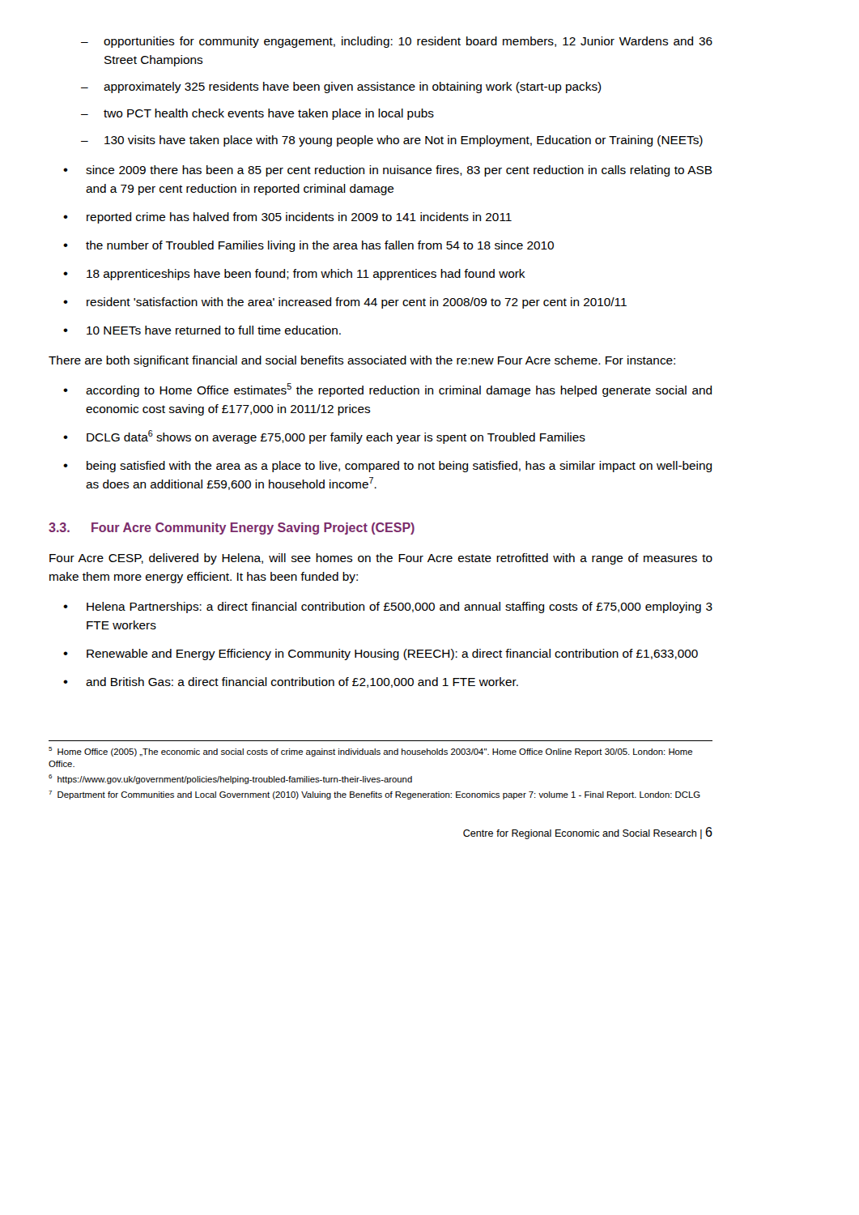opportunities for community engagement, including: 10 resident board members, 12 Junior Wardens and 36 Street Champions
approximately 325 residents have been given assistance in obtaining work (start-up packs)
two PCT health check events have taken place in local pubs
130 visits have taken place with 78 young people who are Not in Employment, Education or Training (NEETs)
since 2009 there has been a 85 per cent reduction in nuisance fires, 83 per cent reduction in calls relating to ASB and a 79 per cent reduction in reported criminal damage
reported crime has halved from 305 incidents in 2009 to 141 incidents in 2011
the number of Troubled Families living in the area has fallen from 54 to 18 since 2010
18 apprenticeships have been found; from which 11 apprentices had found work
resident 'satisfaction with the area' increased from 44 per cent in 2008/09 to 72 per cent in 2010/11
10 NEETs have returned to full time education.
There are both significant financial and social benefits associated with the re:new Four Acre scheme. For instance:
according to Home Office estimates5 the reported reduction in criminal damage has helped generate social and economic cost saving of £177,000 in 2011/12 prices
DCLG data6 shows on average £75,000 per family each year is spent on Troubled Families
being satisfied with the area as a place to live, compared to not being satisfied, has a similar impact on well-being as does an additional £59,600 in household income7.
3.3. Four Acre Community Energy Saving Project (CESP)
Four Acre CESP, delivered by Helena, will see homes on the Four Acre estate retrofitted with a range of measures to make them more energy efficient. It has been funded by:
Helena Partnerships: a direct financial contribution of £500,000 and annual staffing costs of £75,000 employing 3 FTE workers
Renewable and Energy Efficiency in Community Housing (REECH): a direct financial contribution of £1,633,000
and British Gas: a direct financial contribution of £2,100,000 and 1 FTE worker.
5 Home Office (2005) „The economic and social costs of crime against individuals and households 2003/04". Home Office Online Report 30/05. London: Home Office.
6 https://www.gov.uk/government/policies/helping-troubled-families-turn-their-lives-around
7 Department for Communities and Local Government (2010) Valuing the Benefits of Regeneration: Economics paper 7: volume 1 - Final Report. London: DCLG
Centre for Regional Economic and Social Research | 6